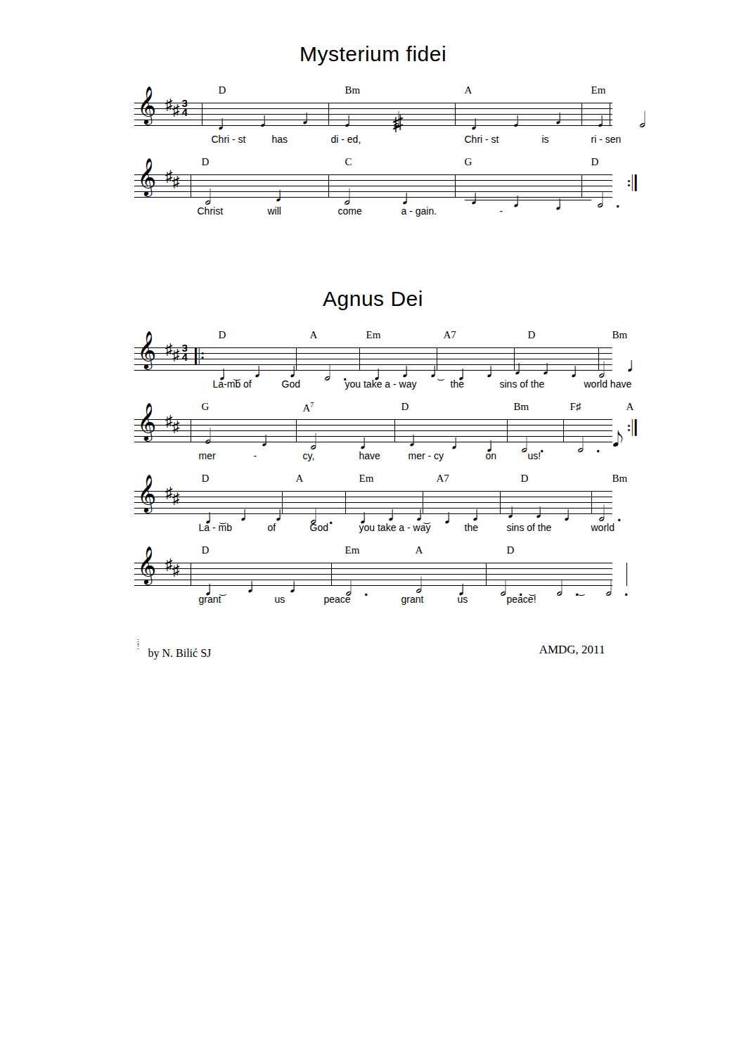Mysterium fidei
𝄞
♯
♯
34
D
Bm
A
Em
♩
♩
♩
♩
♯
𝅗𝅥
♩
♩
♩
♩
𝅗𝅥
Chri - st
has
di - ed,
Chri - st
is
ri - sen
𝄞
♯
♯
D
C
G
D
𝄇
𝅗𝅥
♩
𝅗𝅥
♩
♩
♩
♩
𝅗𝅥
.
Christ
will
come
a - gain.
-
Agnus Dei
𝄞
♯
♯
34
𝄆
D
A
Em
A7
D
Bm
♩
♩
♩
𝅗𝅥
.
♩
♩
♩
♩
♩
♩
♩
♩
𝅗𝅥
♩
La-mb of
God
you take a - way
the
sins of the
world have
⌣
⌣
𝄞
♯
♯
G
A7
D
Bm
F♯
A
𝄇
𝅗𝅥
♩
𝅗𝅥
♩
♩
♩
♩
𝅗𝅥
.
𝅗𝅥
.
𝅘𝅥𝅮
mer
-
cy,
have
mer - cy
on
us!
𝄞
♯
♯
D
A
Em
A7
D
Bm
♩
♩
♩
𝅗𝅥
.
♩
♩
♩
♩
♩
♩
♩
♩
𝅗𝅥
.
La - mb
of
God
you take a - way
the
sins of the
world
⌣
⌣
𝄞
♯
♯
D
Em
A
D
♩
♩
♩
𝅗𝅥
.
𝅗𝅥
♩
𝅗𝅥
.
𝅗𝅥
.
𝅗𝅥
.
grant
us
peace
grant
us
peace!
⌣
⌣
⌣
⋮
⋮
by N. Bilić SJ
AMDG, 2011